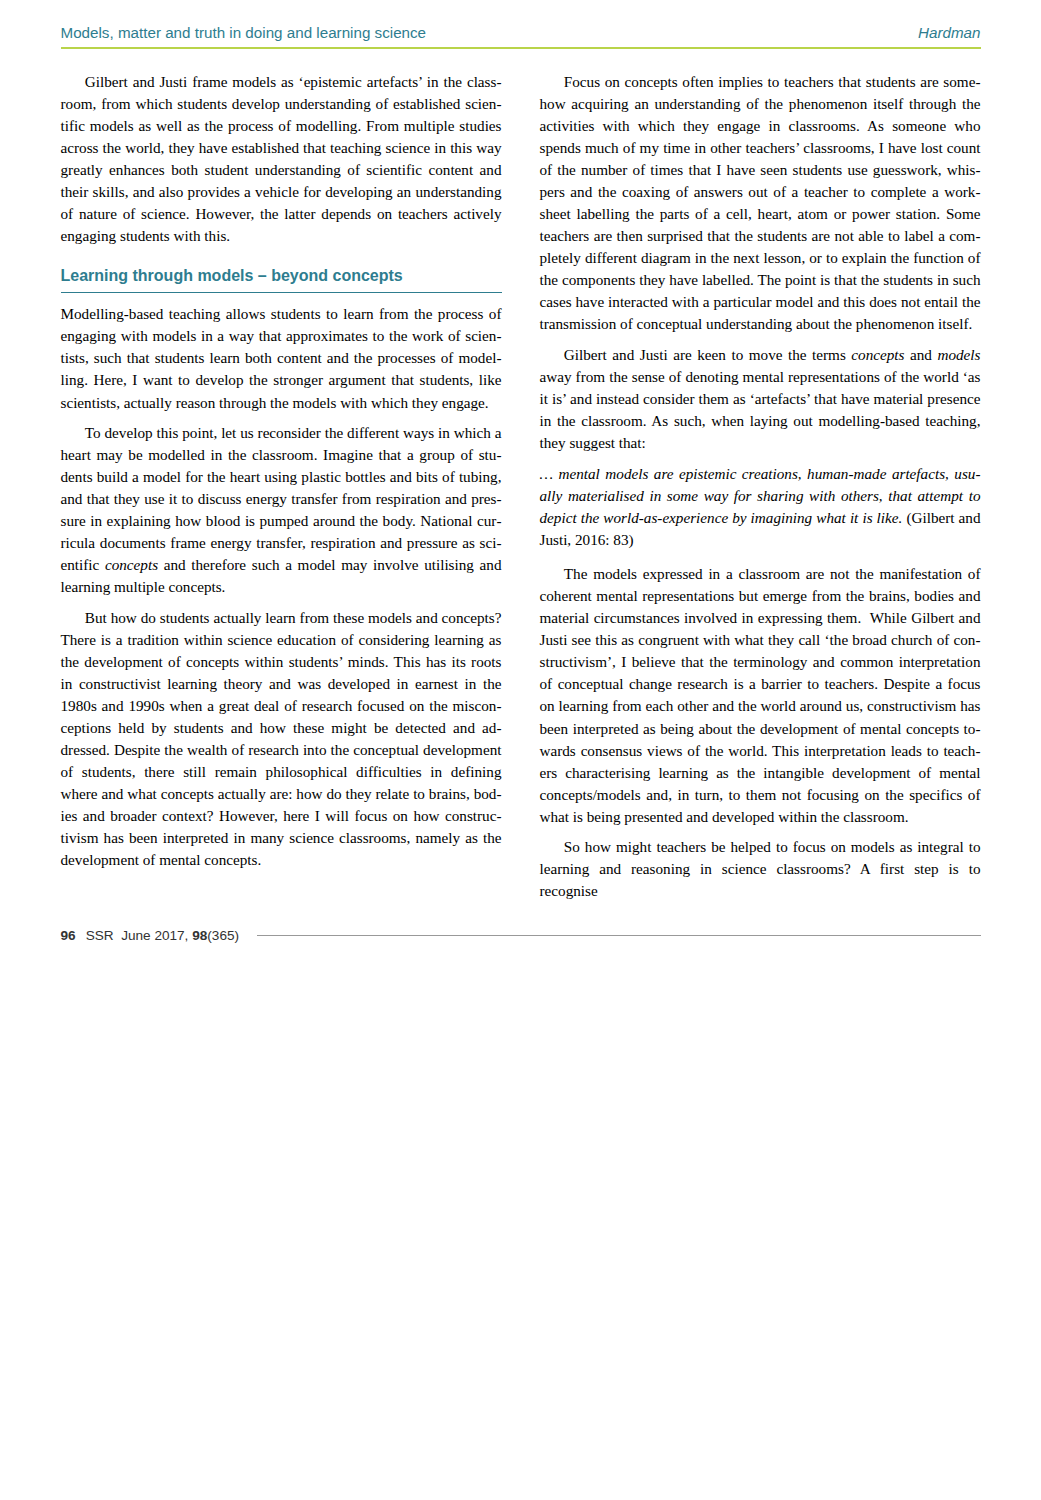Models, matter and truth in doing and learning science Hardman
Gilbert and Justi frame models as ‘epistemic artefacts’ in the classroom, from which students develop understanding of established scientific models as well as the process of modelling. From multiple studies across the world, they have established that teaching science in this way greatly enhances both student understanding of scientific content and their skills, and also provides a vehicle for developing an understanding of nature of science. However, the latter depends on teachers actively engaging students with this.
Learning through models – beyond concepts
Modelling-based teaching allows students to learn from the process of engaging with models in a way that approximates to the work of scientists, such that students learn both content and the processes of modelling. Here, I want to develop the stronger argument that students, like scientists, actually reason through the models with which they engage.
To develop this point, let us reconsider the different ways in which a heart may be modelled in the classroom. Imagine that a group of students build a model for the heart using plastic bottles and bits of tubing, and that they use it to discuss energy transfer from respiration and pressure in explaining how blood is pumped around the body. National curricula documents frame energy transfer, respiration and pressure as scientific concepts and therefore such a model may involve utilising and learning multiple concepts.
But how do students actually learn from these models and concepts? There is a tradition within science education of considering learning as the development of concepts within students’ minds. This has its roots in constructivist learning theory and was developed in earnest in the 1980s and 1990s when a great deal of research focused on the misconceptions held by students and how these might be detected and addressed. Despite the wealth of research into the conceptual development of students, there still remain philosophical difficulties in defining where and what concepts actually are: how do they relate to brains, bodies and broader context? However, here I will focus on how constructivism has been interpreted in many science classrooms, namely as the development of mental concepts.
Focus on concepts often implies to teachers that students are somehow acquiring an understanding of the phenomenon itself through the activities with which they engage in classrooms. As someone who spends much of my time in other teachers’ classrooms, I have lost count of the number of times that I have seen students use guesswork, whispers and the coaxing of answers out of a teacher to complete a worksheet labelling the parts of a cell, heart, atom or power station. Some teachers are then surprised that the students are not able to label a completely different diagram in the next lesson, or to explain the function of the components they have labelled. The point is that the students in such cases have interacted with a particular model and this does not entail the transmission of conceptual understanding about the phenomenon itself.
Gilbert and Justi are keen to move the terms concepts and models away from the sense of denoting mental representations of the world ‘as it is’ and instead consider them as ‘artefacts’ that have material presence in the classroom. As such, when laying out modelling-based teaching, they suggest that:
… mental models are epistemic creations, human-made artefacts, usually materialised in some way for sharing with others, that attempt to depict the world-as-experience by imagining what it is like. (Gilbert and Justi, 2016: 83)
The models expressed in a classroom are not the manifestation of coherent mental representations but emerge from the brains, bodies and material circumstances involved in expressing them. While Gilbert and Justi see this as congruent with what they call ‘the broad church of constructivism’, I believe that the terminology and common interpretation of conceptual change research is a barrier to teachers. Despite a focus on learning from each other and the world around us, constructivism has been interpreted as being about the development of mental concepts towards consensus views of the world. This interpretation leads to teachers characterising learning as the intangible development of mental concepts/models and, in turn, to them not focusing on the specifics of what is being presented and developed within the classroom.
So how might teachers be helped to focus on models as integral to learning and reasoning in science classrooms? A first step is to recognise
96 SSR June 2017, 98(365)